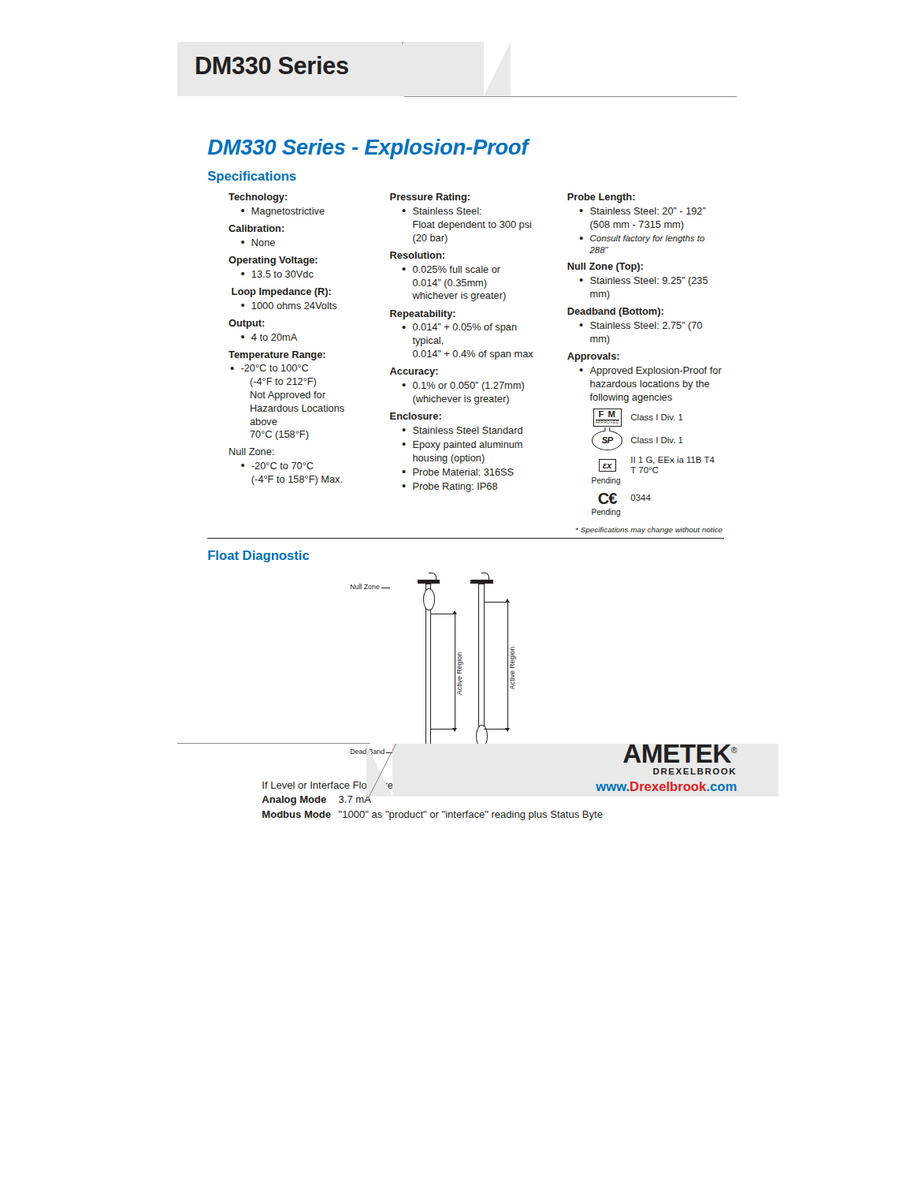DM330 Series
DM330 Series - Explosion-Proof
Specifications
Technology:
Magnetostrictive
Calibration:
None
Operating Voltage:
13.5 to 30Vdc
Loop Impedance (R):
1000 ohms 24Volts
Output:
4 to 20mA
Temperature Range:
-20°C to 100°C (-4°F to 212°F) Not Approved for Hazardous Locations above 70°C (158°F)
Null Zone:
-20°C to 70°C
(-4°F to 158°F) Max.
Pressure Rating:
Stainless Steel:
Float dependent to 300 psi
(20 bar)
Resolution:
0.025% full scale or
0.014” (0.35mm)
whichever is greater)
Repeatability:
0.014” + 0.05% of span typical,
0.014” + 0.4% of span max
Accuracy:
0.1% or 0.050” (1.27mm)
(whichever is greater)
Enclosure:
Stainless Steel Standard
Epoxy painted aluminum
housing (option)
Probe Material: 316SS
Probe Rating: IP68
Probe Length:
Stainless Steel: 20” - 192”
(508 mm - 7315 mm)
Consult factory for lengths to 288”
Null Zone (Top):
Stainless Steel: 9.25” (235 mm)
Deadband (Bottom):
Stainless Steel: 2.75” (70 mm)
Approvals:
Approved Explosion-Proof for
hazardous locations by the
following agencies
F M APPROVED
Class I Div. 1
SP
Class I Div. 1
εx
II 1 G, EEx ia 11B T4
T 70°C
Pending
C€
0344
Pending
* Specifications may change without notice
Float Diagnostic
Null Zone
Dead Band
Active Region
Active Region
If Level or Interface Float are outside of active region:
| Analog Mode | 3.7 mA |
| Modbus Mode | "1000" as "product" or "interface" reading plus Status Byte |
AMETEK®
DREXELBROOK
www. Drexelbrook.com